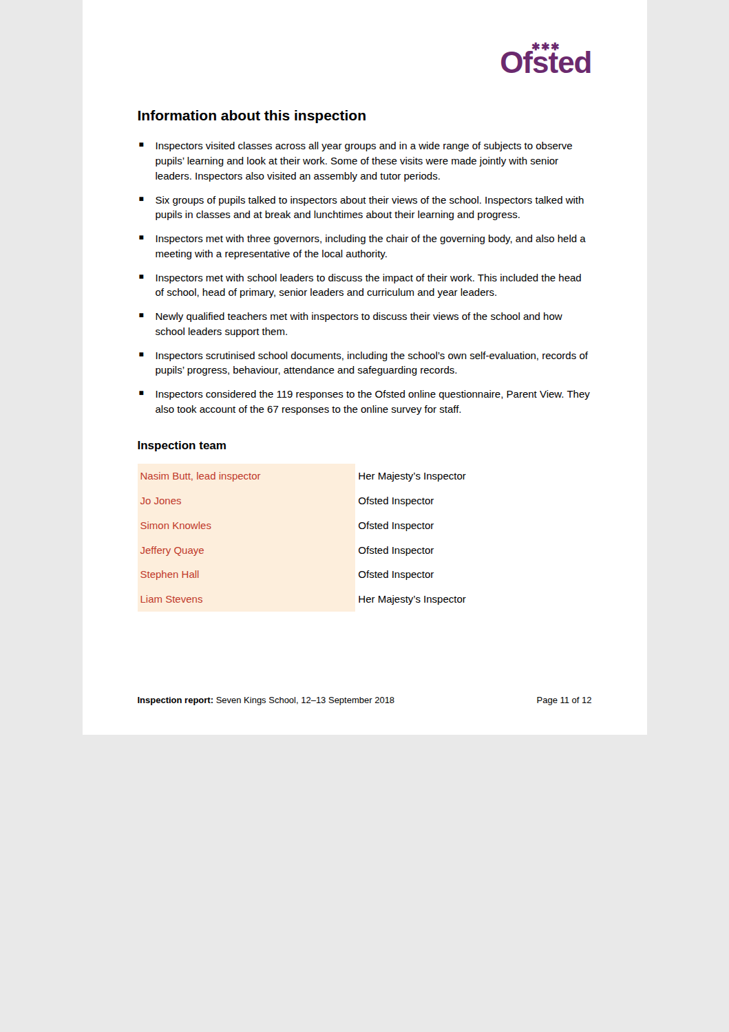✱✱✱Ofsted
Information about this inspection
Inspectors visited classes across all year groups and in a wide range of subjects to observe pupils’ learning and look at their work. Some of these visits were made jointly with senior leaders. Inspectors also visited an assembly and tutor periods.
Six groups of pupils talked to inspectors about their views of the school. Inspectors talked with pupils in classes and at break and lunchtimes about their learning and progress.
Inspectors met with three governors, including the chair of the governing body, and also held a meeting with a representative of the local authority.
Inspectors met with school leaders to discuss the impact of their work. This included the head of school, head of primary, senior leaders and curriculum and year leaders.
Newly qualified teachers met with inspectors to discuss their views of the school and how school leaders support them.
Inspectors scrutinised school documents, including the school’s own self-evaluation, records of pupils’ progress, behaviour, attendance and safeguarding records.
Inspectors considered the 119 responses to the Ofsted online questionnaire, Parent View. They also took account of the 67 responses to the online survey for staff.
Inspection team
| Nasim Butt, lead inspector | Her Majesty’s Inspector |
| Jo Jones | Ofsted Inspector |
| Simon Knowles | Ofsted Inspector |
| Jeffery Quaye | Ofsted Inspector |
| Stephen Hall | Ofsted Inspector |
| Liam Stevens | Her Majesty’s Inspector |
Inspection report: Seven Kings School, 12–13 September 2018
Page 11 of 12